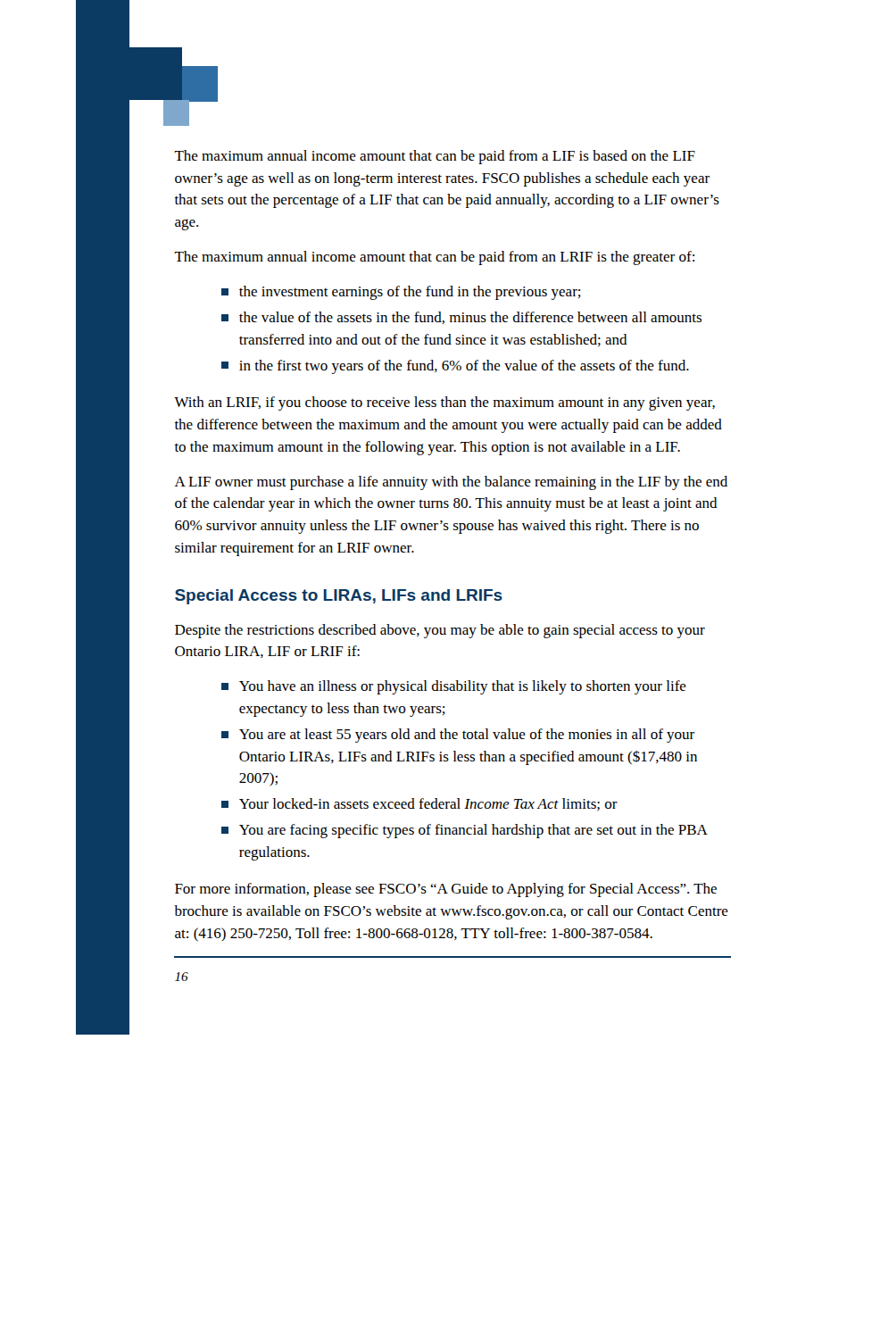The maximum annual income amount that can be paid from a LIF is based on the LIF owner’s age as well as on long-term interest rates. FSCO publishes a schedule each year that sets out the percentage of a LIF that can be paid annually, according to a LIF owner’s age.
The maximum annual income amount that can be paid from an LRIF is the greater of:
the investment earnings of the fund in the previous year;
the value of the assets in the fund, minus the difference between all amounts transferred into and out of the fund since it was established; and
in the first two years of the fund, 6% of the value of the assets of the fund.
With an LRIF, if you choose to receive less than the maximum amount in any given year, the difference between the maximum and the amount you were actually paid can be added to the maximum amount in the following year. This option is not available in a LIF.
A LIF owner must purchase a life annuity with the balance remaining in the LIF by the end of the calendar year in which the owner turns 80. This annuity must be at least a joint and 60% survivor annuity unless the LIF owner’s spouse has waived this right. There is no similar requirement for an LRIF owner.
Special Access to LIRAs, LIFs and LRIFs
Despite the restrictions described above, you may be able to gain special access to your Ontario LIRA, LIF or LRIF if:
You have an illness or physical disability that is likely to shorten your life expectancy to less than two years;
You are at least 55 years old and the total value of the monies in all of your Ontario LIRAs, LIFs and LRIFs is less than a specified amount ($17,480 in 2007);
Your locked-in assets exceed federal Income Tax Act limits; or
You are facing specific types of financial hardship that are set out in the PBA regulations.
For more information, please see FSCO’s “A Guide to Applying for Special Access”. The brochure is available on FSCO’s website at www.fsco.gov.on.ca, or call our Contact Centre at: (416) 250-7250, Toll free: 1-800-668-0128, TTY toll-free: 1-800-387-0584.
16